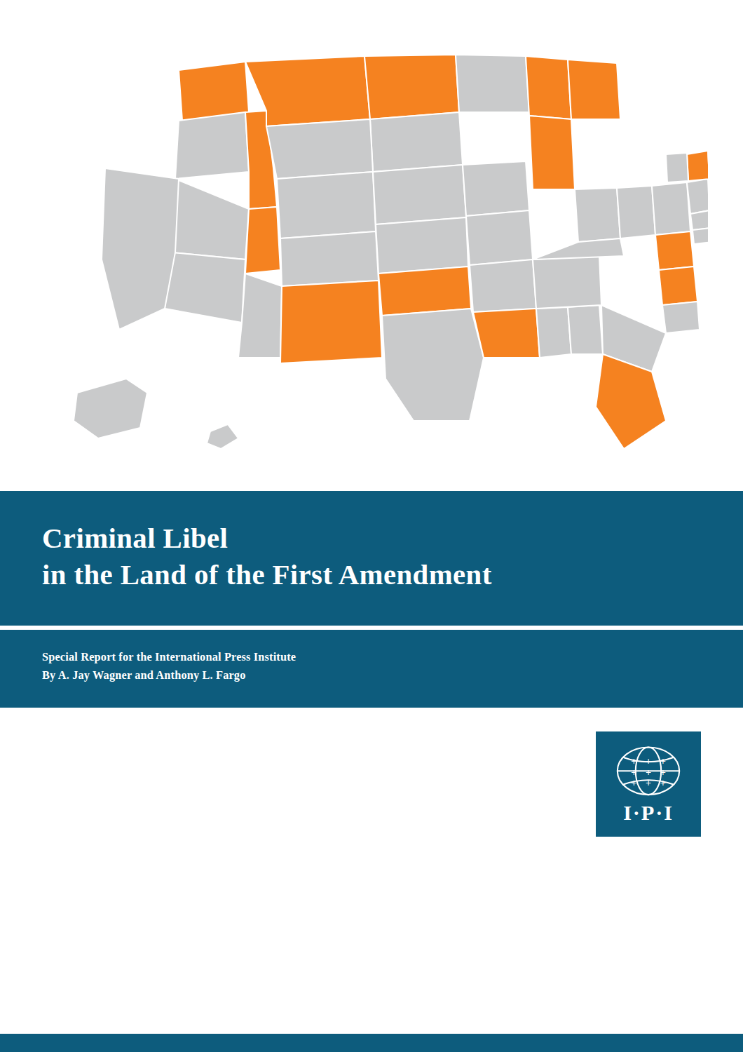Map of the United States Stylised map of the United States. States highlighted in orange: Washington, Idaho, Montana, North Dakota, Utah, New Mexico, Oklahoma, Louisiana, Wisconsin, Illinois, Michigan, Virginia, North Carolina, Florida and New Hampshire. All other states are grey.
Criminal Libel in the Land of the First Amendment
Special Report for the International Press Institute
By A. Jay Wagner and Anthony L. Fargo
+++ +++ +++
I·P·I